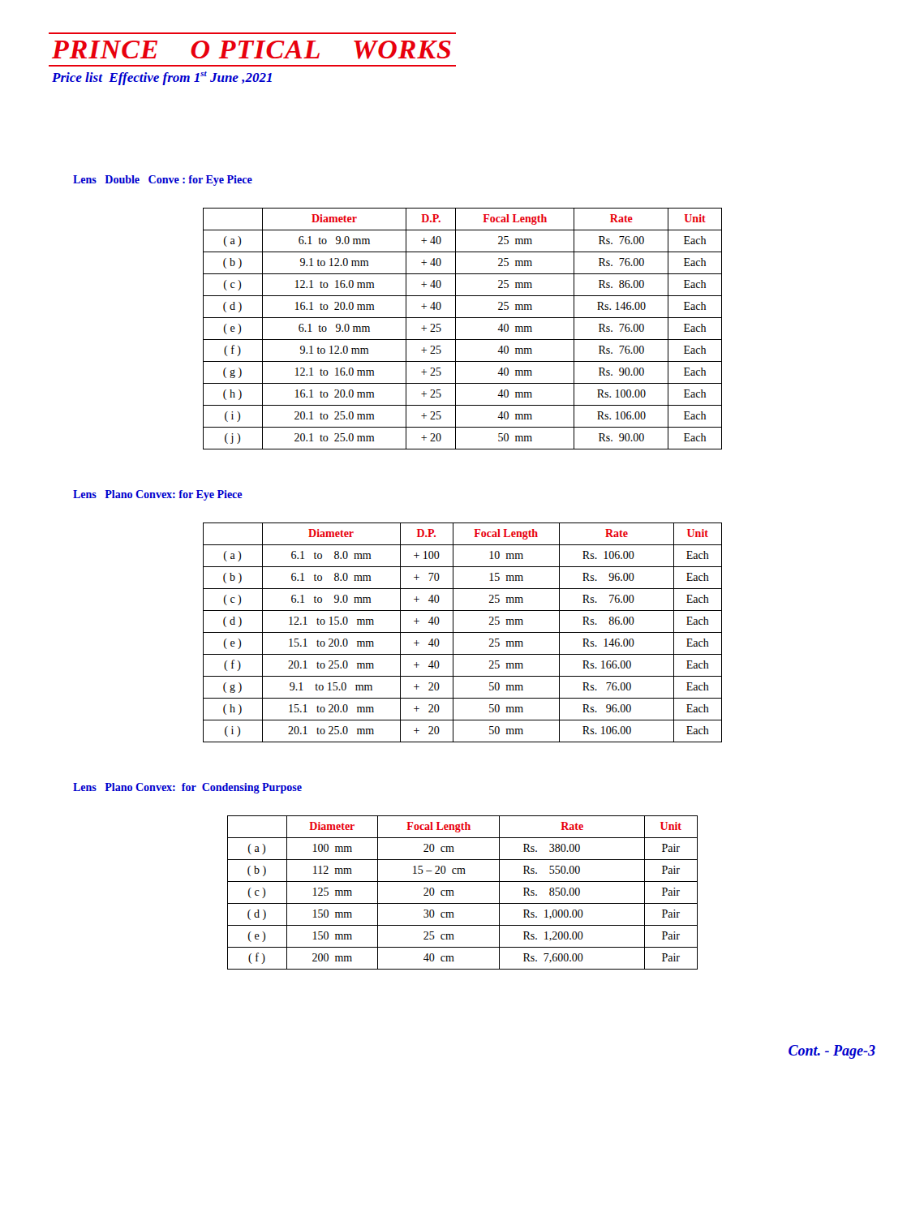PRINCE O PTICAL WORKS
Price list Effective from 1st June ,2021
Lens Double Conve : for Eye Piece
| | Diameter | D.P. | Focal Length | Rate | Unit |
| --- | --- | --- | --- | --- | --- |
| ( a ) | 6.1 to 9.0 mm | + 40 | 25 mm | Rs. 76.00 | Each |
| ( b ) | 9.1 to 12.0 mm | + 40 | 25 mm | Rs. 76.00 | Each |
| ( c ) | 12.1 to 16.0 mm | + 40 | 25 mm | Rs. 86.00 | Each |
| ( d ) | 16.1 to 20.0 mm | + 40 | 25 mm | Rs. 146.00 | Each |
| ( e ) | 6.1 to 9.0 mm | + 25 | 40 mm | Rs. 76.00 | Each |
| ( f ) | 9.1 to 12.0 mm | + 25 | 40 mm | Rs. 76.00 | Each |
| ( g ) | 12.1 to 16.0 mm | + 25 | 40 mm | Rs. 90.00 | Each |
| ( h ) | 16.1 to 20.0 mm | + 25 | 40 mm | Rs. 100.00 | Each |
| ( i ) | 20.1 to 25.0 mm | + 25 | 40 mm | Rs. 106.00 | Each |
| ( j ) | 20.1 to 25.0 mm | + 20 | 50 mm | Rs. 90.00 | Each |
Lens Plano Convex: for Eye Piece
| | Diameter | D.P. | Focal Length | Rate | Unit |
| --- | --- | --- | --- | --- | --- |
| ( a ) | 6.1 to 8.0 mm | + 100 | 10 mm | Rs. 106.00 | Each |
| ( b ) | 6.1 to 8.0 mm | + 70 | 15 mm | Rs. 96.00 | Each |
| ( c ) | 6.1 to 9.0 mm | + 40 | 25 mm | Rs. 76.00 | Each |
| ( d ) | 12.1 to 15.0 mm | + 40 | 25 mm | Rs. 86.00 | Each |
| ( e ) | 15.1 to 20.0 mm | + 40 | 25 mm | Rs. 146.00 | Each |
| ( f ) | 20.1 to 25.0 mm | + 40 | 25 mm | Rs. 166.00 | Each |
| ( g ) | 9.1 to 15.0 mm | + 20 | 50 mm | Rs. 76.00 | Each |
| ( h ) | 15.1 to 20.0 mm | + 20 | 50 mm | Rs. 96.00 | Each |
| ( i ) | 20.1 to 25.0 mm | + 20 | 50 mm | Rs. 106.00 | Each |
Lens Plano Convex: for Condensing Purpose
| | Diameter | Focal Length | Rate | Unit |
| --- | --- | --- | --- | --- |
| ( a ) | 100 mm | 20 cm | Rs. 380.00 | Pair |
| ( b ) | 112 mm | 15 – 20 cm | Rs. 550.00 | Pair |
| ( c ) | 125 mm | 20 cm | Rs. 850.00 | Pair |
| ( d ) | 150 mm | 30 cm | Rs. 1,000.00 | Pair |
| ( e ) | 150 mm | 25 cm | Rs. 1,200.00 | Pair |
| ( f ) | 200 mm | 40 cm | Rs. 7,600.00 | Pair |
Cont. - Page-3